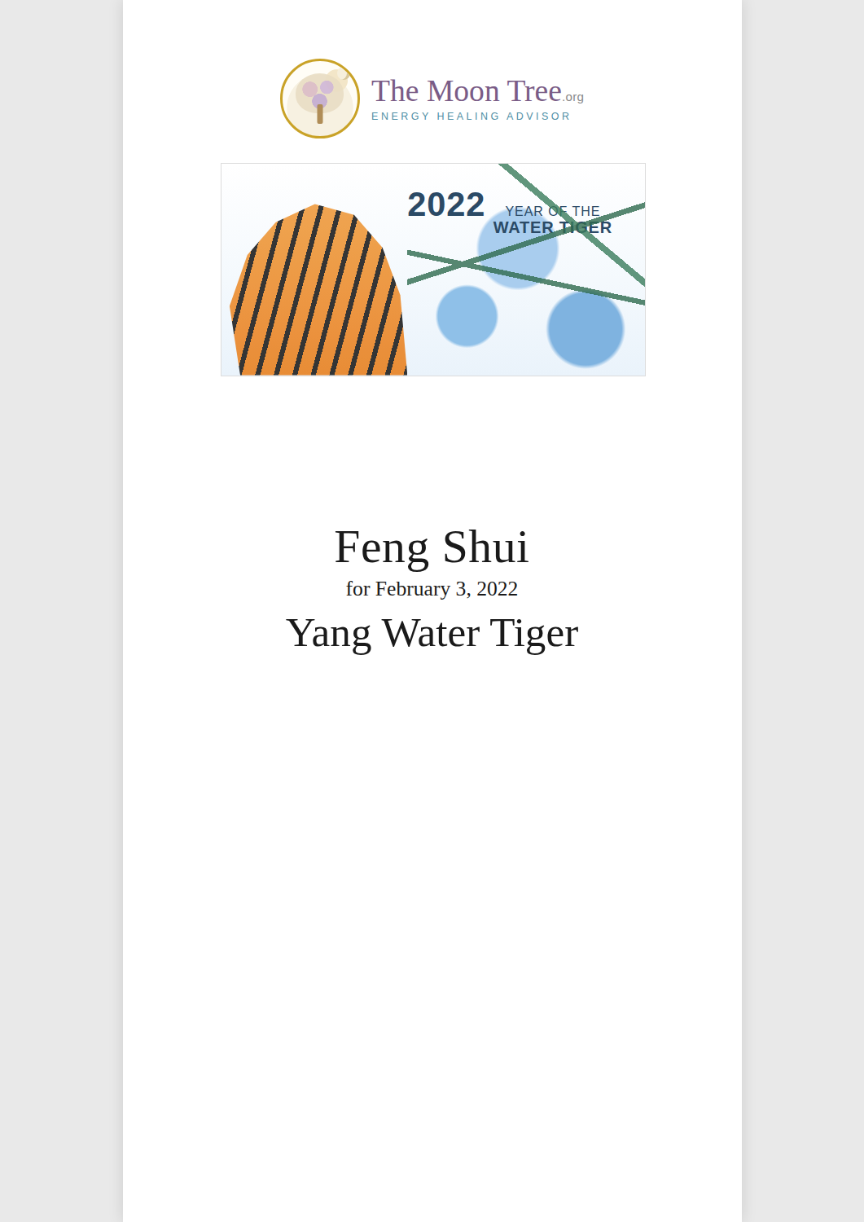The Moon Tree.org
Energy Healing Advisor
2022 Year of the Water Tiger
2022 Year of the Water Tiger banner
Feng Shui
for February 3, 2022
Yang Water Tiger